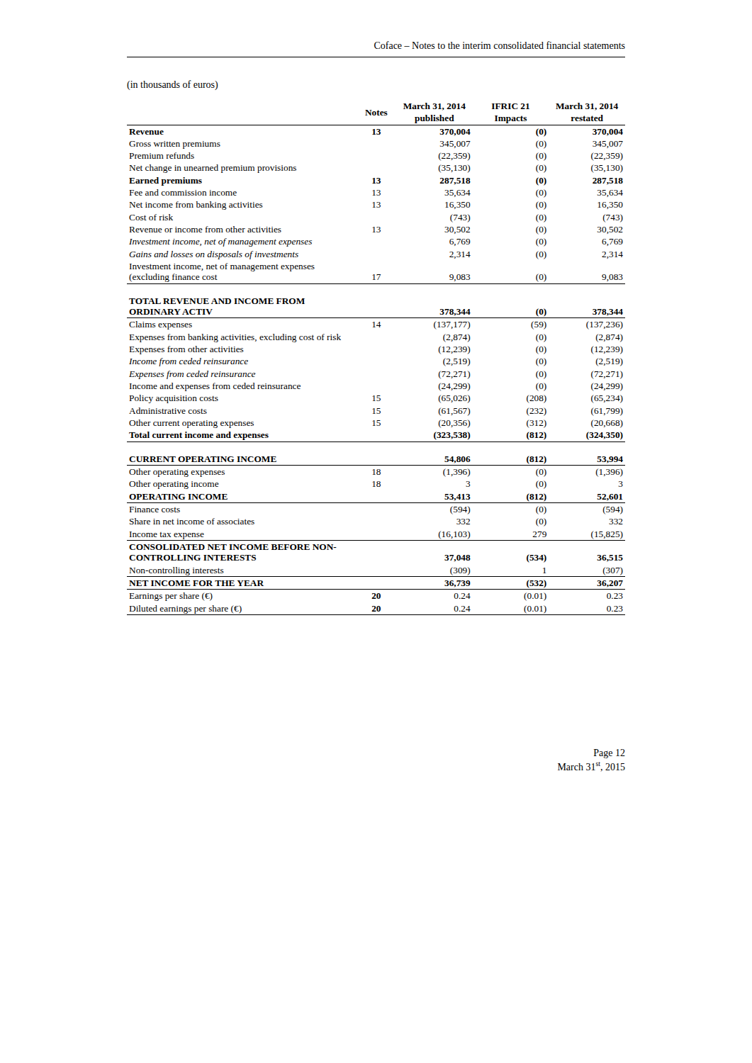Coface – Notes to the interim consolidated financial statements
(in thousands of euros)
| | Notes | March 31, 2014 | IFRIC 21 | March 31, 2014 |
| --- | --- | --- | --- | --- |
| | published | Impacts | restated |
| Revenue | 13 | 370,004 | (0) | 370,004 |
| Gross written premiums | | 345,007 | (0) | 345,007 |
| Premium refunds | | (22,359) | (0) | (22,359) |
| Net change in unearned premium provisions | | (35,130) | (0) | (35,130) |
| Earned premiums | 13 | 287,518 | (0) | 287,518 |
| Fee and commission income | 13 | 35,634 | (0) | 35,634 |
| Net income from banking activities | 13 | 16,350 | (0) | 16,350 |
| Cost of risk | | (743) | (0) | (743) |
| Revenue or income from other activities | 13 | 30,502 | (0) | 30,502 |
| Investment income, net of management expenses | | 6,769 | (0) | 6,769 |
| Gains and losses on disposals of investments | | 2,314 | (0) | 2,314 |
| Investment income, net of management expenses (excluding finance cost | 17 | 9,083 | (0) | 9,083 |
| TOTAL REVENUE AND INCOME FROM ORDINARY ACTIV | | 378,344 | (0) | 378,344 |
| Claims expenses | 14 | (137,177) | (59) | (137,236) |
| Expenses from banking activities, excluding cost of risk | | (2,874) | (0) | (2,874) |
| Expenses from other activities | | (12,239) | (0) | (12,239) |
| Income from ceded reinsurance | | (2,519) | (0) | (2,519) |
| Expenses from ceded reinsurance | | (72,271) | (0) | (72,271) |
| Income and expenses from ceded reinsurance | | (24,299) | (0) | (24,299) |
| Policy acquisition costs | 15 | (65,026) | (208) | (65,234) |
| Administrative costs | 15 | (61,567) | (232) | (61,799) |
| Other current operating expenses | 15 | (20,356) | (312) | (20,668) |
| Total current income and expenses | | (323,538) | (812) | (324,350) |
| CURRENT OPERATING INCOME | | 54,806 | (812) | 53,994 |
| Other operating expenses | 18 | (1,396) | (0) | (1,396) |
| Other operating income | 18 | 3 | (0) | 3 |
| OPERATING INCOME | | 53,413 | (812) | 52,601 |
| Finance costs | | (594) | (0) | (594) |
| Share in net income of associates | | 332 | (0) | 332 |
| Income tax expense | | (16,103) | 279 | (15,825) |
| CONSOLIDATED NET INCOME BEFORE NON- CONTROLLING INTERESTS | | 37,048 | (534) | 36,515 |
| Non-controlling interests | | (309) | 1 | (307) |
| NET INCOME FOR THE YEAR | | 36,739 | (532) | 36,207 |
| Earnings per share (€) | 20 | 0.24 | (0.01) | 0.23 |
| Diluted earnings per share (€) | 20 | 0.24 | (0.01) | 0.23 |
Page 12
March 31st, 2015